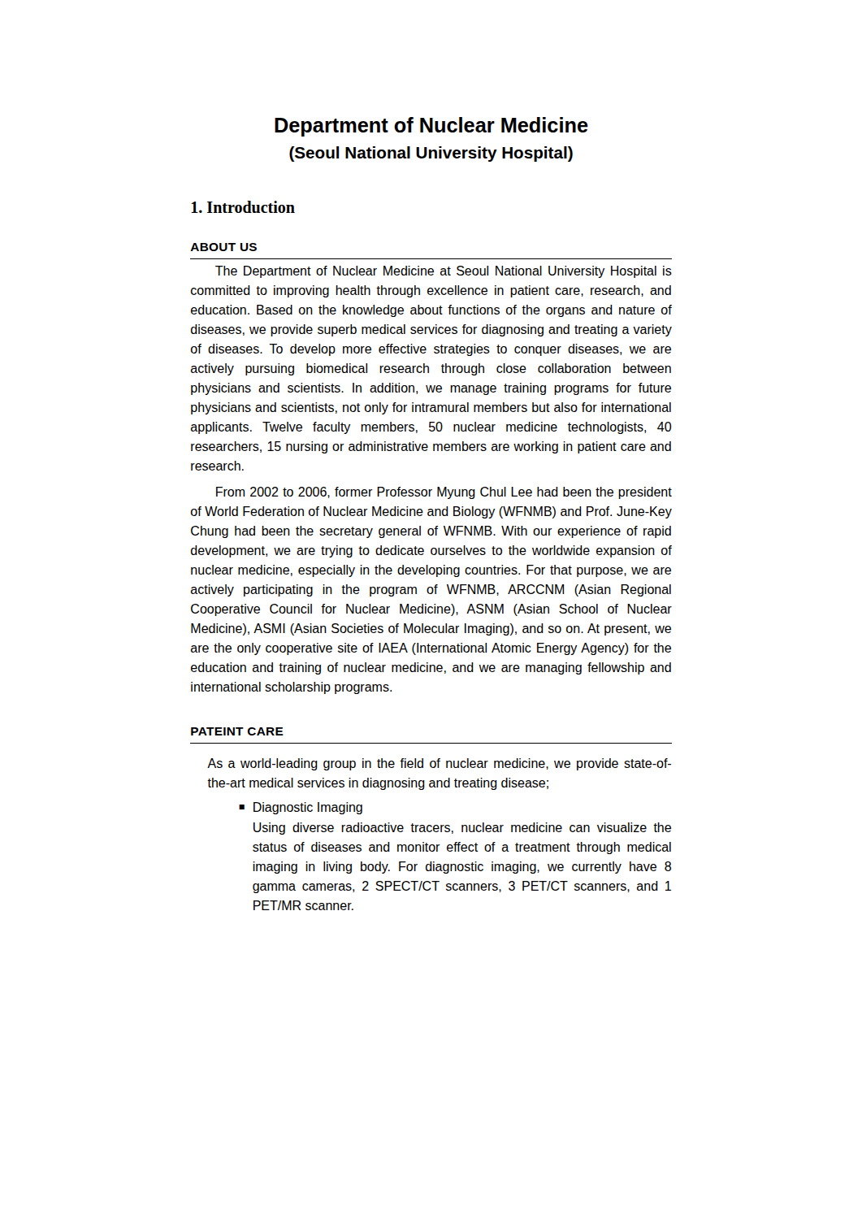Department of Nuclear Medicine
(Seoul National University Hospital)
1. Introduction
ABOUT US
The Department of Nuclear Medicine at Seoul National University Hospital is committed to improving health through excellence in patient care, research, and education. Based on the knowledge about functions of the organs and nature of diseases, we provide superb medical services for diagnosing and treating a variety of diseases. To develop more effective strategies to conquer diseases, we are actively pursuing biomedical research through close collaboration between physicians and scientists. In addition, we manage training programs for future physicians and scientists, not only for intramural members but also for international applicants. Twelve faculty members, 50 nuclear medicine technologists, 40 researchers, 15 nursing or administrative members are working in patient care and research.
From 2002 to 2006, former Professor Myung Chul Lee had been the president of World Federation of Nuclear Medicine and Biology (WFNMB) and Prof. June-Key Chung had been the secretary general of WFNMB. With our experience of rapid development, we are trying to dedicate ourselves to the worldwide expansion of nuclear medicine, especially in the developing countries. For that purpose, we are actively participating in the program of WFNMB, ARCCNM (Asian Regional Cooperative Council for Nuclear Medicine), ASNM (Asian School of Nuclear Medicine), ASMI (Asian Societies of Molecular Imaging), and so on. At present, we are the only cooperative site of IAEA (International Atomic Energy Agency) for the education and training of nuclear medicine, and we are managing fellowship and international scholarship programs.
PATEINT CARE
As a world-leading group in the field of nuclear medicine, we provide state-of-the-art medical services in diagnosing and treating disease;
Diagnostic Imaging
Using diverse radioactive tracers, nuclear medicine can visualize the status of diseases and monitor effect of a treatment through medical imaging in living body. For diagnostic imaging, we currently have 8 gamma cameras, 2 SPECT/CT scanners, 3 PET/CT scanners, and 1 PET/MR scanner.